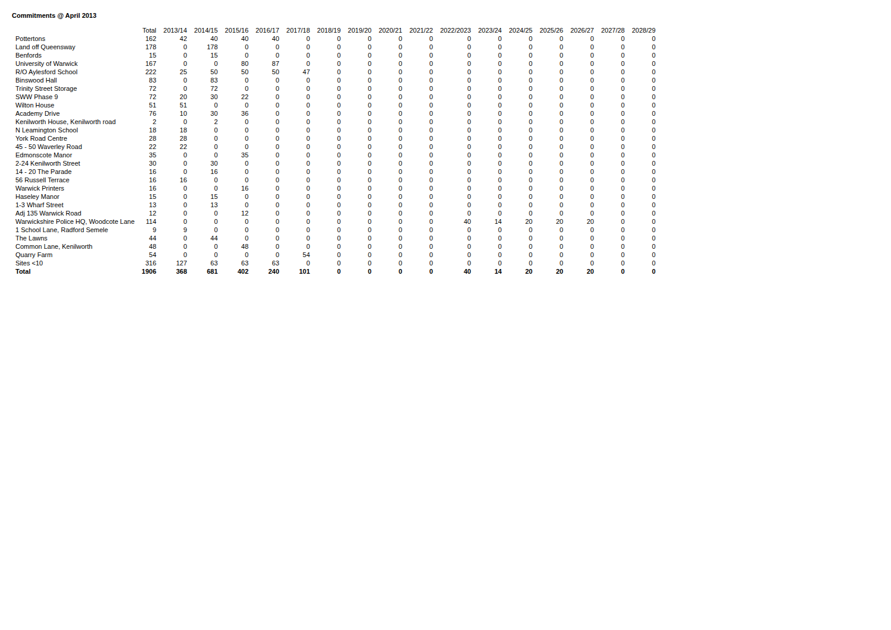Commitments @ April 2013
| | Total | 2013/14 | 2014/15 | 2015/16 | 2016/17 | 2017/18 | 2018/19 | 2019/20 | 2020/21 | 2021/22 | 2022/2023 | 2023/24 | 2024/25 | 2025/26 | 2026/27 | 2027/28 | 2028/29 |
| --- | --- | --- | --- | --- | --- | --- | --- | --- | --- | --- | --- | --- | --- | --- | --- | --- | --- |
| Pottertons | 162 | 42 | 40 | 40 | 40 | 0 | 0 | 0 | 0 | 0 | 0 | 0 | 0 | 0 | 0 | 0 | 0 |
| Land off Queensway | 178 | 0 | 178 | 0 | 0 | 0 | 0 | 0 | 0 | 0 | 0 | 0 | 0 | 0 | 0 | 0 | 0 |
| Benfords | 15 | 0 | 15 | 0 | 0 | 0 | 0 | 0 | 0 | 0 | 0 | 0 | 0 | 0 | 0 | 0 | 0 |
| University of Warwick | 167 | 0 | 0 | 80 | 87 | 0 | 0 | 0 | 0 | 0 | 0 | 0 | 0 | 0 | 0 | 0 | 0 |
| R/O Aylesford School | 222 | 25 | 50 | 50 | 50 | 47 | 0 | 0 | 0 | 0 | 0 | 0 | 0 | 0 | 0 | 0 | 0 |
| Binswood Hall | 83 | 0 | 83 | 0 | 0 | 0 | 0 | 0 | 0 | 0 | 0 | 0 | 0 | 0 | 0 | 0 | 0 |
| Trinity Street Storage | 72 | 0 | 72 | 0 | 0 | 0 | 0 | 0 | 0 | 0 | 0 | 0 | 0 | 0 | 0 | 0 | 0 |
| SWW Phase 9 | 72 | 20 | 30 | 22 | 0 | 0 | 0 | 0 | 0 | 0 | 0 | 0 | 0 | 0 | 0 | 0 | 0 |
| Wilton House | 51 | 51 | 0 | 0 | 0 | 0 | 0 | 0 | 0 | 0 | 0 | 0 | 0 | 0 | 0 | 0 | 0 |
| Academy Drive | 76 | 10 | 30 | 36 | 0 | 0 | 0 | 0 | 0 | 0 | 0 | 0 | 0 | 0 | 0 | 0 | 0 |
| Kenilworth House, Kenilworth road | 2 | 0 | 2 | 0 | 0 | 0 | 0 | 0 | 0 | 0 | 0 | 0 | 0 | 0 | 0 | 0 | 0 |
| N Leamington School | 18 | 18 | 0 | 0 | 0 | 0 | 0 | 0 | 0 | 0 | 0 | 0 | 0 | 0 | 0 | 0 | 0 |
| York Road Centre | 28 | 28 | 0 | 0 | 0 | 0 | 0 | 0 | 0 | 0 | 0 | 0 | 0 | 0 | 0 | 0 | 0 |
| 45 - 50 Waverley Road | 22 | 22 | 0 | 0 | 0 | 0 | 0 | 0 | 0 | 0 | 0 | 0 | 0 | 0 | 0 | 0 | 0 |
| Edmonscote Manor | 35 | 0 | 0 | 35 | 0 | 0 | 0 | 0 | 0 | 0 | 0 | 0 | 0 | 0 | 0 | 0 | 0 |
| 2-24 Kenilworth Street | 30 | 0 | 30 | 0 | 0 | 0 | 0 | 0 | 0 | 0 | 0 | 0 | 0 | 0 | 0 | 0 | 0 |
| 14 - 20 The Parade | 16 | 0 | 16 | 0 | 0 | 0 | 0 | 0 | 0 | 0 | 0 | 0 | 0 | 0 | 0 | 0 | 0 |
| 56 Russell Terrace | 16 | 16 | 0 | 0 | 0 | 0 | 0 | 0 | 0 | 0 | 0 | 0 | 0 | 0 | 0 | 0 | 0 |
| Warwick Printers | 16 | 0 | 0 | 16 | 0 | 0 | 0 | 0 | 0 | 0 | 0 | 0 | 0 | 0 | 0 | 0 | 0 |
| Haseley Manor | 15 | 0 | 15 | 0 | 0 | 0 | 0 | 0 | 0 | 0 | 0 | 0 | 0 | 0 | 0 | 0 | 0 |
| 1-3 Wharf Street | 13 | 0 | 13 | 0 | 0 | 0 | 0 | 0 | 0 | 0 | 0 | 0 | 0 | 0 | 0 | 0 | 0 |
| Adj 135 Warwick Road | 12 | 0 | 0 | 12 | 0 | 0 | 0 | 0 | 0 | 0 | 0 | 0 | 0 | 0 | 0 | 0 | 0 |
| Warwickshire Police HQ, Woodcote Lane | 114 | 0 | 0 | 0 | 0 | 0 | 0 | 0 | 0 | 0 | 40 | 14 | 20 | 20 | 20 | 0 | 0 |
| 1 School Lane, Radford Semele | 9 | 9 | 0 | 0 | 0 | 0 | 0 | 0 | 0 | 0 | 0 | 0 | 0 | 0 | 0 | 0 | 0 |
| The Lawns | 44 | 0 | 44 | 0 | 0 | 0 | 0 | 0 | 0 | 0 | 0 | 0 | 0 | 0 | 0 | 0 | 0 |
| Common Lane, Kenilworth | 48 | 0 | 0 | 48 | 0 | 0 | 0 | 0 | 0 | 0 | 0 | 0 | 0 | 0 | 0 | 0 | 0 |
| Quarry Farm | 54 | 0 | 0 | 0 | 0 | 54 | 0 | 0 | 0 | 0 | 0 | 0 | 0 | 0 | 0 | 0 | 0 |
| Sites <10 | 316 | 127 | 63 | 63 | 63 | 0 | 0 | 0 | 0 | 0 | 0 | 0 | 0 | 0 | 0 | 0 | 0 |
| Total | 1906 | 368 | 681 | 402 | 240 | 101 | 0 | 0 | 0 | 0 | 40 | 14 | 20 | 20 | 20 | 0 | 0 |